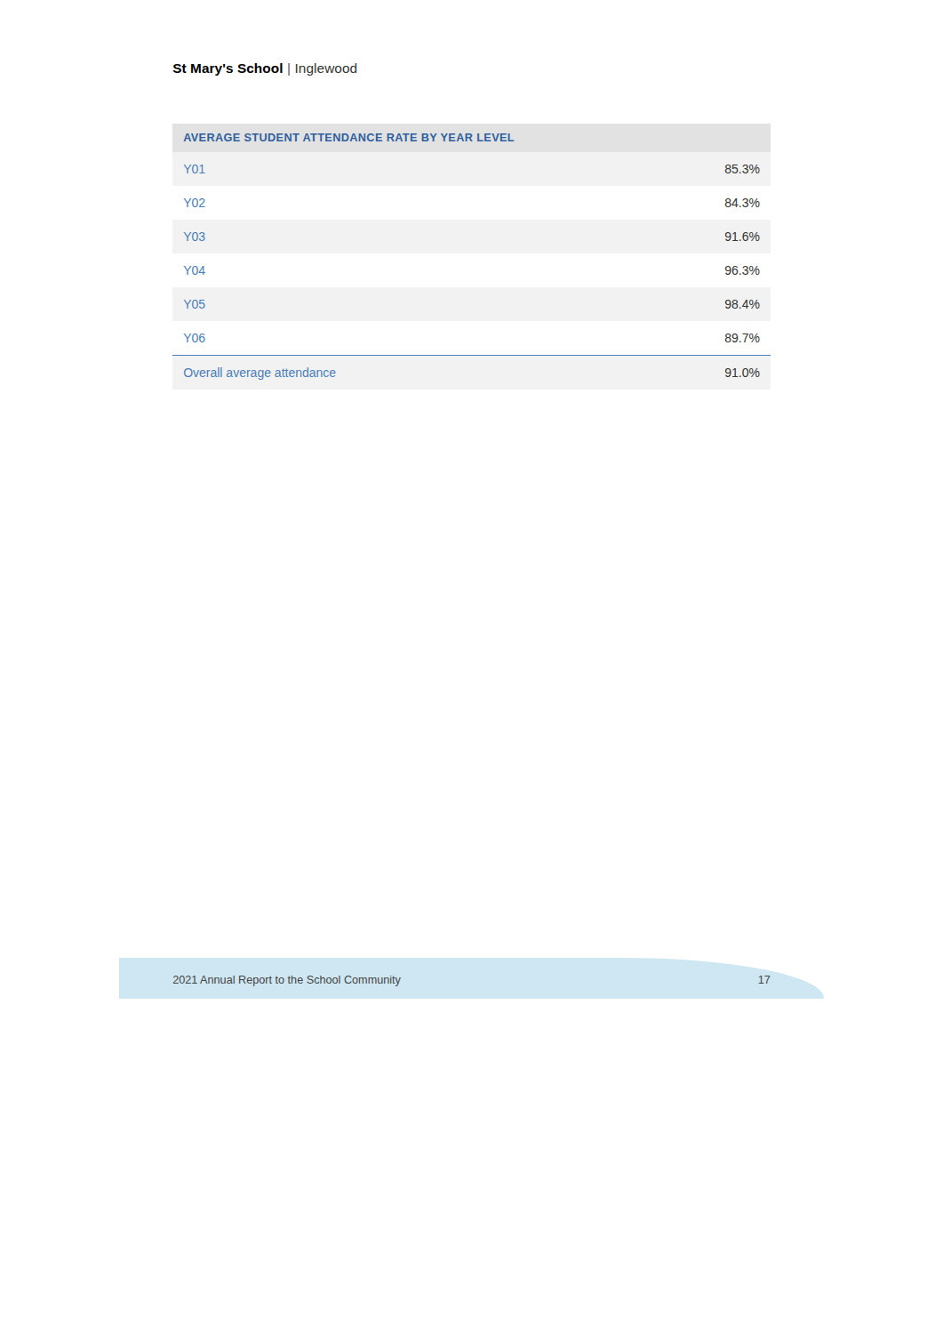St Mary's School | Inglewood
AVERAGE STUDENT ATTENDANCE RATE BY YEAR LEVEL
| Y01 | 85.3% |
| Y02 | 84.3% |
| Y03 | 91.6% |
| Y04 | 96.3% |
| Y05 | 98.4% |
| Y06 | 89.7% |
| Overall average attendance | 91.0% |
2021 Annual Report to the School Community
17